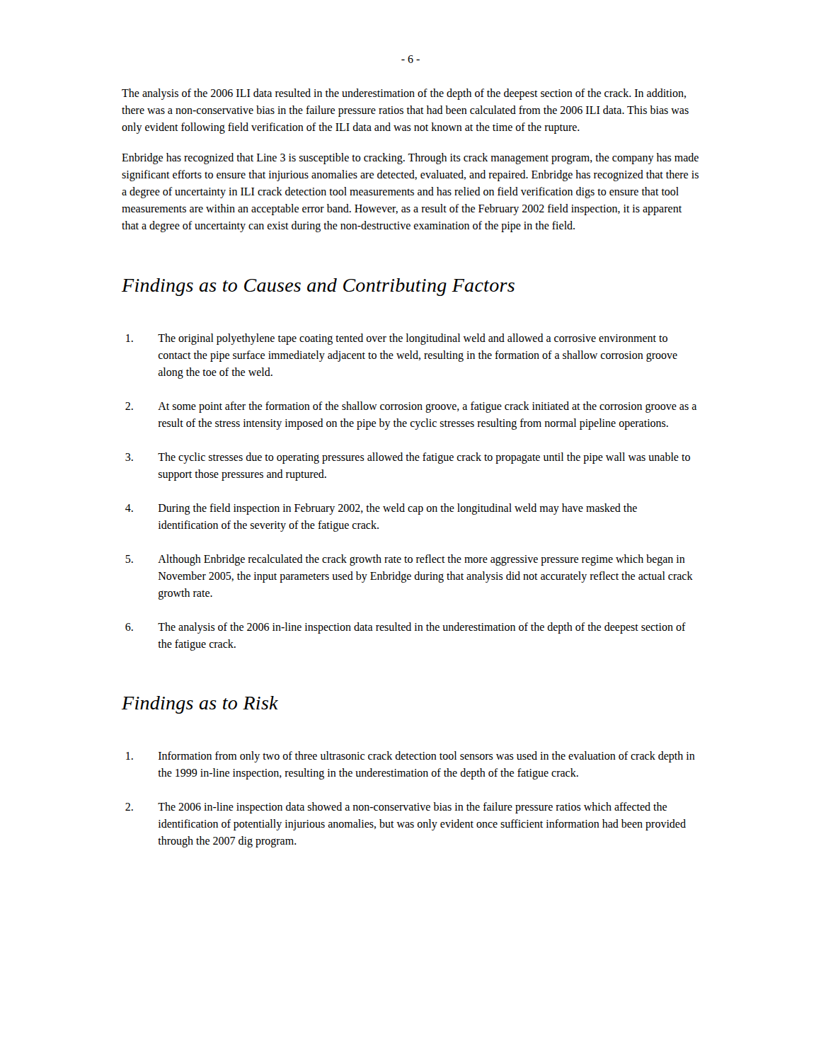- 6 -
The analysis of the 2006 ILI data resulted in the underestimation of the depth of the deepest section of the crack. In addition, there was a non-conservative bias in the failure pressure ratios that had been calculated from the 2006 ILI data. This bias was only evident following field verification of the ILI data and was not known at the time of the rupture.
Enbridge has recognized that Line 3 is susceptible to cracking. Through its crack management program, the company has made significant efforts to ensure that injurious anomalies are detected, evaluated, and repaired. Enbridge has recognized that there is a degree of uncertainty in ILI crack detection tool measurements and has relied on field verification digs to ensure that tool measurements are within an acceptable error band. However, as a result of the February 2002 field inspection, it is apparent that a degree of uncertainty can exist during the non-destructive examination of the pipe in the field.
Findings as to Causes and Contributing Factors
The original polyethylene tape coating tented over the longitudinal weld and allowed a corrosive environment to contact the pipe surface immediately adjacent to the weld, resulting in the formation of a shallow corrosion groove along the toe of the weld.
At some point after the formation of the shallow corrosion groove, a fatigue crack initiated at the corrosion groove as a result of the stress intensity imposed on the pipe by the cyclic stresses resulting from normal pipeline operations.
The cyclic stresses due to operating pressures allowed the fatigue crack to propagate until the pipe wall was unable to support those pressures and ruptured.
During the field inspection in February 2002, the weld cap on the longitudinal weld may have masked the identification of the severity of the fatigue crack.
Although Enbridge recalculated the crack growth rate to reflect the more aggressive pressure regime which began in November 2005, the input parameters used by Enbridge during that analysis did not accurately reflect the actual crack growth rate.
The analysis of the 2006 in-line inspection data resulted in the underestimation of the depth of the deepest section of the fatigue crack.
Findings as to Risk
Information from only two of three ultrasonic crack detection tool sensors was used in the evaluation of crack depth in the 1999 in-line inspection, resulting in the underestimation of the depth of the fatigue crack.
The 2006 in-line inspection data showed a non-conservative bias in the failure pressure ratios which affected the identification of potentially injurious anomalies, but was only evident once sufficient information had been provided through the 2007 dig program.